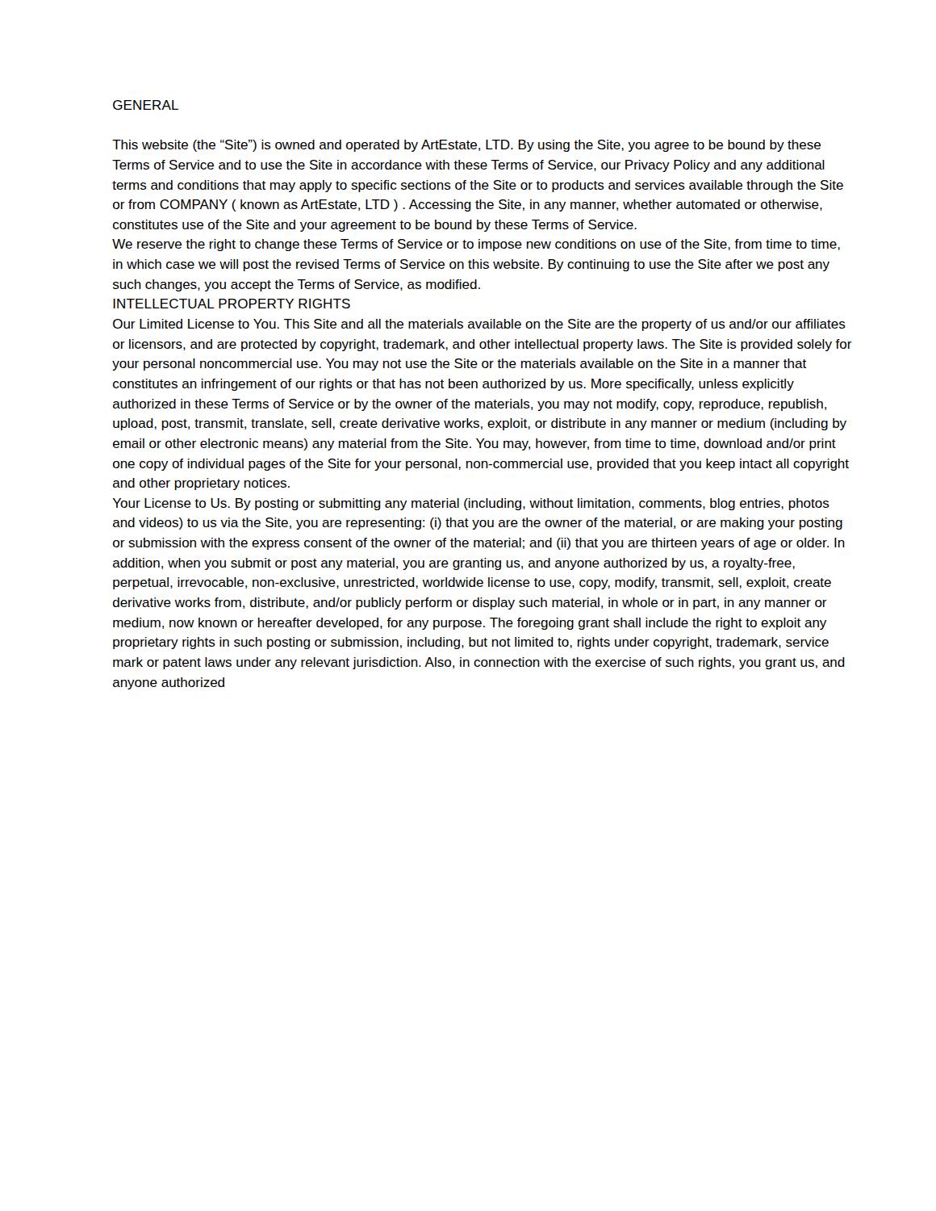GENERAL
This website (the “Site”) is owned and operated by ArtEstate, LTD. By using the Site, you agree to be bound by these Terms of Service and to use the Site in accordance with these Terms of Service, our Privacy Policy and any additional terms and conditions that may apply to specific sections of the Site or to products and services available through the Site or from COMPANY ( known as ArtEstate, LTD ) . Accessing the Site, in any manner, whether automated or otherwise, constitutes use of the Site and your agreement to be bound by these Terms of Service.
We reserve the right to change these Terms of Service or to impose new conditions on use of the Site, from time to time, in which case we will post the revised Terms of Service on this website. By continuing to use the Site after we post any such changes, you accept the Terms of Service, as modified.
INTELLECTUAL PROPERTY RIGHTS
Our Limited License to You. This Site and all the materials available on the Site are the property of us and/or our affiliates or licensors, and are protected by copyright, trademark, and other intellectual property laws. The Site is provided solely for your personal noncommercial use. You may not use the Site or the materials available on the Site in a manner that constitutes an infringement of our rights or that has not been authorized by us. More specifically, unless explicitly authorized in these Terms of Service or by the owner of the materials, you may not modify, copy, reproduce, republish, upload, post, transmit, translate, sell, create derivative works, exploit, or distribute in any manner or medium (including by email or other electronic means) any material from the Site. You may, however, from time to time, download and/or print one copy of individual pages of the Site for your personal, non-commercial use, provided that you keep intact all copyright and other proprietary notices.
Your License to Us. By posting or submitting any material (including, without limitation, comments, blog entries, photos and videos) to us via the Site, you are representing: (i) that you are the owner of the material, or are making your posting or submission with the express consent of the owner of the material; and (ii) that you are thirteen years of age or older. In addition, when you submit or post any material, you are granting us, and anyone authorized by us, a royalty-free, perpetual, irrevocable, non-exclusive, unrestricted, worldwide license to use, copy, modify, transmit, sell, exploit, create derivative works from, distribute, and/or publicly perform or display such material, in whole or in part, in any manner or medium, now known or hereafter developed, for any purpose. The foregoing grant shall include the right to exploit any proprietary rights in such posting or submission, including, but not limited to, rights under copyright, trademark, service mark or patent laws under any relevant jurisdiction. Also, in connection with the exercise of such rights, you grant us, and anyone authorized